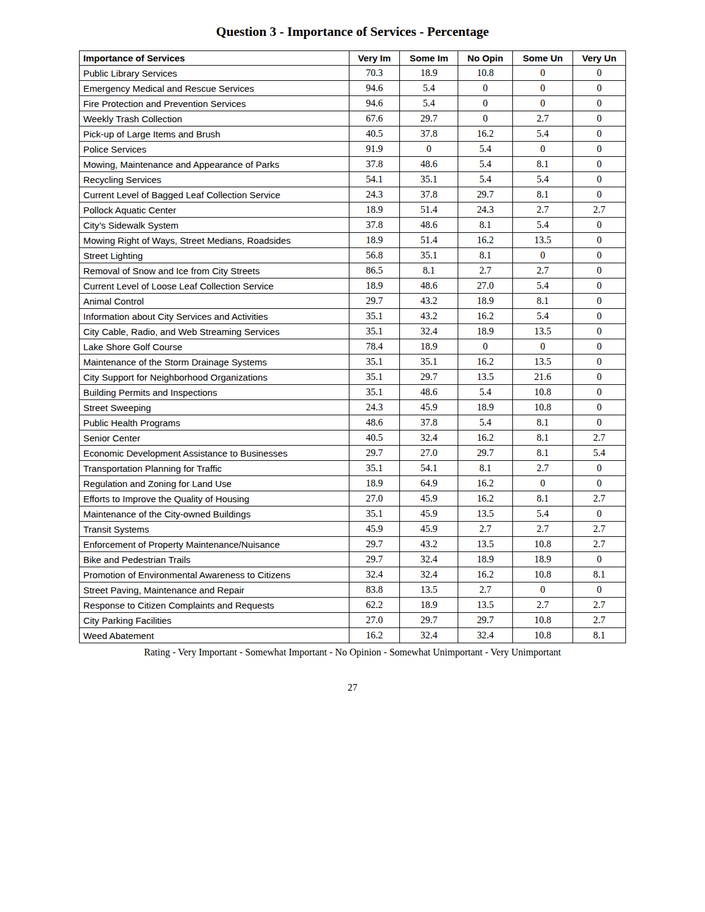Question 3 - Importance of Services - Percentage
| Importance of Services | Very Im | Some Im | No Opin | Some Un | Very Un |
| --- | --- | --- | --- | --- | --- |
| Public Library Services | 70.3 | 18.9 | 10.8 | 0 | 0 |
| Emergency Medical and Rescue Services | 94.6 | 5.4 | 0 | 0 | 0 |
| Fire Protection and Prevention Services | 94.6 | 5.4 | 0 | 0 | 0 |
| Weekly Trash Collection | 67.6 | 29.7 | 0 | 2.7 | 0 |
| Pick-up of Large Items and Brush | 40.5 | 37.8 | 16.2 | 5.4 | 0 |
| Police Services | 91.9 | 0 | 5.4 | 0 | 0 |
| Mowing, Maintenance and Appearance of Parks | 37.8 | 48.6 | 5.4 | 8.1 | 0 |
| Recycling Services | 54.1 | 35.1 | 5.4 | 5.4 | 0 |
| Current Level of Bagged Leaf Collection Service | 24.3 | 37.8 | 29.7 | 8.1 | 0 |
| Pollock Aquatic Center | 18.9 | 51.4 | 24.3 | 2.7 | 2.7 |
| City’s Sidewalk System | 37.8 | 48.6 | 8.1 | 5.4 | 0 |
| Mowing Right of Ways, Street Medians, Roadsides | 18.9 | 51.4 | 16.2 | 13.5 | 0 |
| Street Lighting | 56.8 | 35.1 | 8.1 | 0 | 0 |
| Removal of Snow and Ice from City Streets | 86.5 | 8.1 | 2.7 | 2.7 | 0 |
| Current Level of Loose Leaf Collection Service | 18.9 | 48.6 | 27.0 | 5.4 | 0 |
| Animal Control | 29.7 | 43.2 | 18.9 | 8.1 | 0 |
| Information about City Services and Activities | 35.1 | 43.2 | 16.2 | 5.4 | 0 |
| City Cable, Radio, and Web Streaming Services | 35.1 | 32.4 | 18.9 | 13.5 | 0 |
| Lake Shore Golf Course | 78.4 | 18.9 | 0 | 0 | 0 |
| Maintenance of the Storm Drainage Systems | 35.1 | 35.1 | 16.2 | 13.5 | 0 |
| City Support for Neighborhood Organizations | 35.1 | 29.7 | 13.5 | 21.6 | 0 |
| Building Permits and Inspections | 35.1 | 48.6 | 5.4 | 10.8 | 0 |
| Street Sweeping | 24.3 | 45.9 | 18.9 | 10.8 | 0 |
| Public Health Programs | 48.6 | 37.8 | 5.4 | 8.1 | 0 |
| Senior Center | 40.5 | 32.4 | 16.2 | 8.1 | 2.7 |
| Economic Development Assistance to Businesses | 29.7 | 27.0 | 29.7 | 8.1 | 5.4 |
| Transportation Planning for Traffic | 35.1 | 54.1 | 8.1 | 2.7 | 0 |
| Regulation and Zoning for Land Use | 18.9 | 64.9 | 16.2 | 0 | 0 |
| Efforts to Improve the Quality of Housing | 27.0 | 45.9 | 16.2 | 8.1 | 2.7 |
| Maintenance of the City-owned Buildings | 35.1 | 45.9 | 13.5 | 5.4 | 0 |
| Transit Systems | 45.9 | 45.9 | 2.7 | 2.7 | 2.7 |
| Enforcement of Property Maintenance/Nuisance | 29.7 | 43.2 | 13.5 | 10.8 | 2.7 |
| Bike and Pedestrian Trails | 29.7 | 32.4 | 18.9 | 18.9 | 0 |
| Promotion of Environmental Awareness to Citizens | 32.4 | 32.4 | 16.2 | 10.8 | 8.1 |
| Street Paving, Maintenance and Repair | 83.8 | 13.5 | 2.7 | 0 | 0 |
| Response to Citizen Complaints and Requests | 62.2 | 18.9 | 13.5 | 2.7 | 2.7 |
| City Parking Facilities | 27.0 | 29.7 | 29.7 | 10.8 | 2.7 |
| Weed Abatement | 16.2 | 32.4 | 32.4 | 10.8 | 8.1 |
Rating - Very Important - Somewhat Important - No Opinion - Somewhat Unimportant - Very Unimportant
27